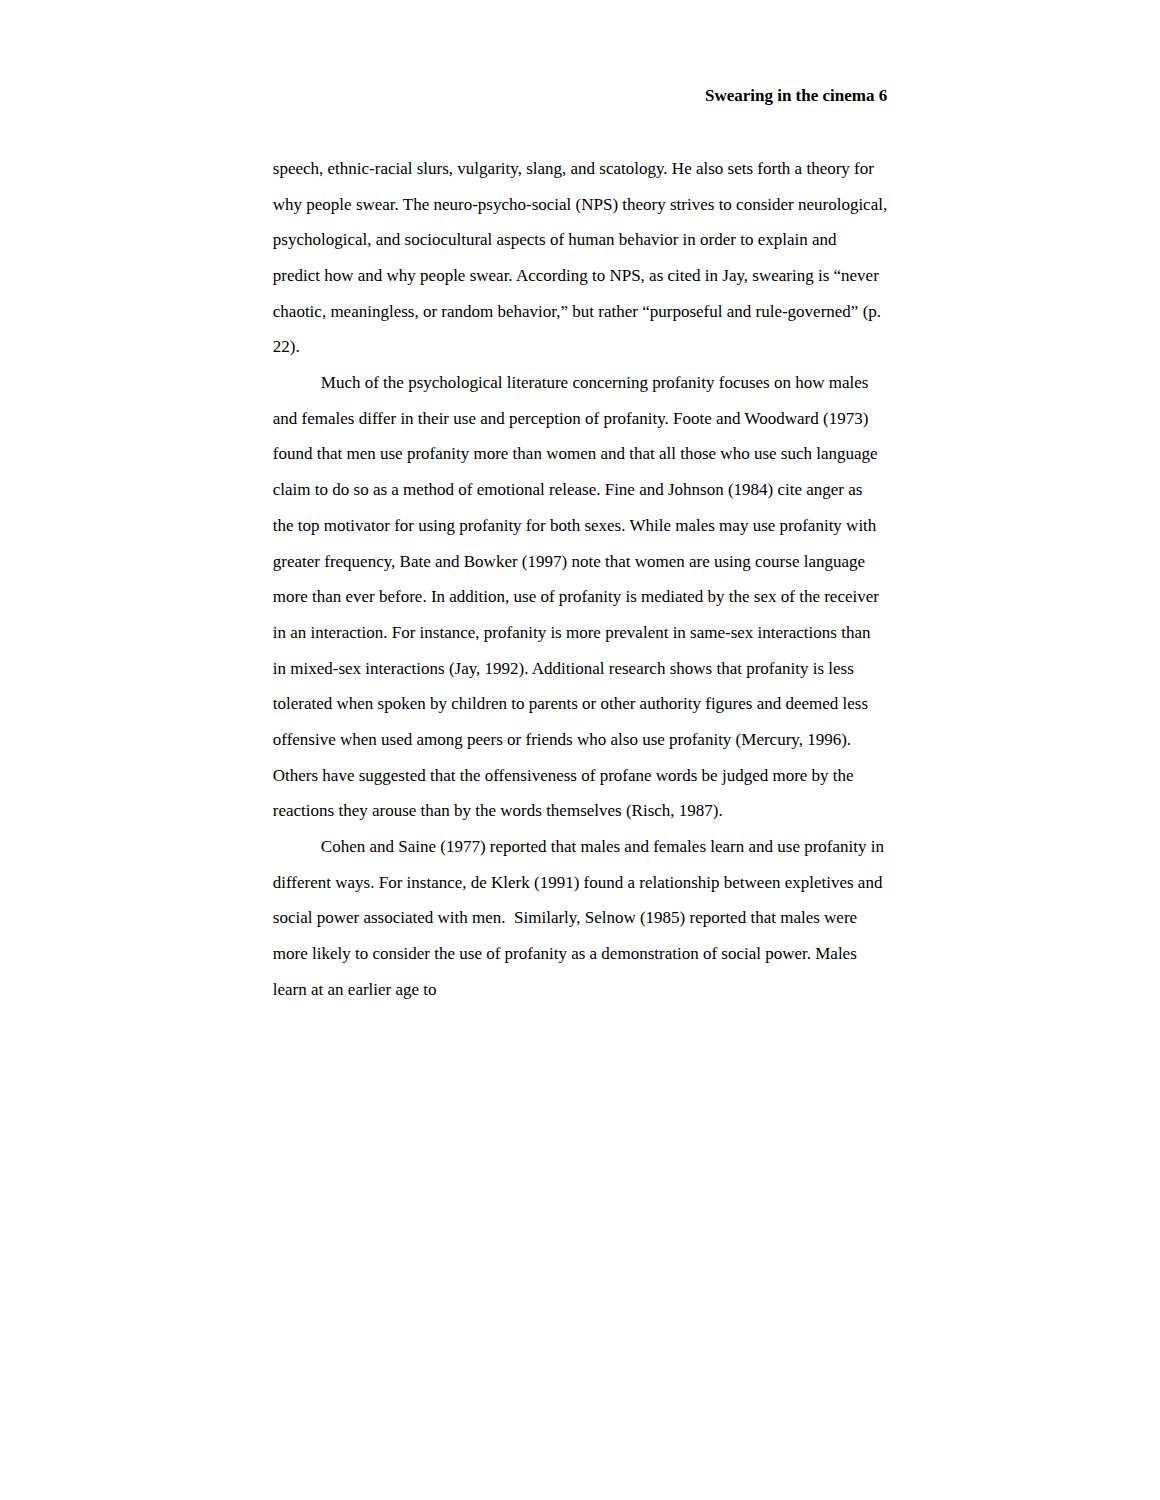Swearing in the cinema 6
speech, ethnic-racial slurs, vulgarity, slang, and scatology. He also sets forth a theory for why people swear. The neuro-psycho-social (NPS) theory strives to consider neurological, psychological, and sociocultural aspects of human behavior in order to explain and predict how and why people swear. According to NPS, as cited in Jay, swearing is “never chaotic, meaningless, or random behavior,” but rather “purposeful and rule-governed” (p. 22).
Much of the psychological literature concerning profanity focuses on how males and females differ in their use and perception of profanity. Foote and Woodward (1973) found that men use profanity more than women and that all those who use such language claim to do so as a method of emotional release. Fine and Johnson (1984) cite anger as the top motivator for using profanity for both sexes. While males may use profanity with greater frequency, Bate and Bowker (1997) note that women are using course language more than ever before. In addition, use of profanity is mediated by the sex of the receiver in an interaction. For instance, profanity is more prevalent in same-sex interactions than in mixed-sex interactions (Jay, 1992). Additional research shows that profanity is less tolerated when spoken by children to parents or other authority figures and deemed less offensive when used among peers or friends who also use profanity (Mercury, 1996). Others have suggested that the offensiveness of profane words be judged more by the reactions they arouse than by the words themselves (Risch, 1987).
Cohen and Saine (1977) reported that males and females learn and use profanity in different ways. For instance, de Klerk (1991) found a relationship between expletives and social power associated with men. Similarly, Selnow (1985) reported that males were more likely to consider the use of profanity as a demonstration of social power. Males learn at an earlier age to